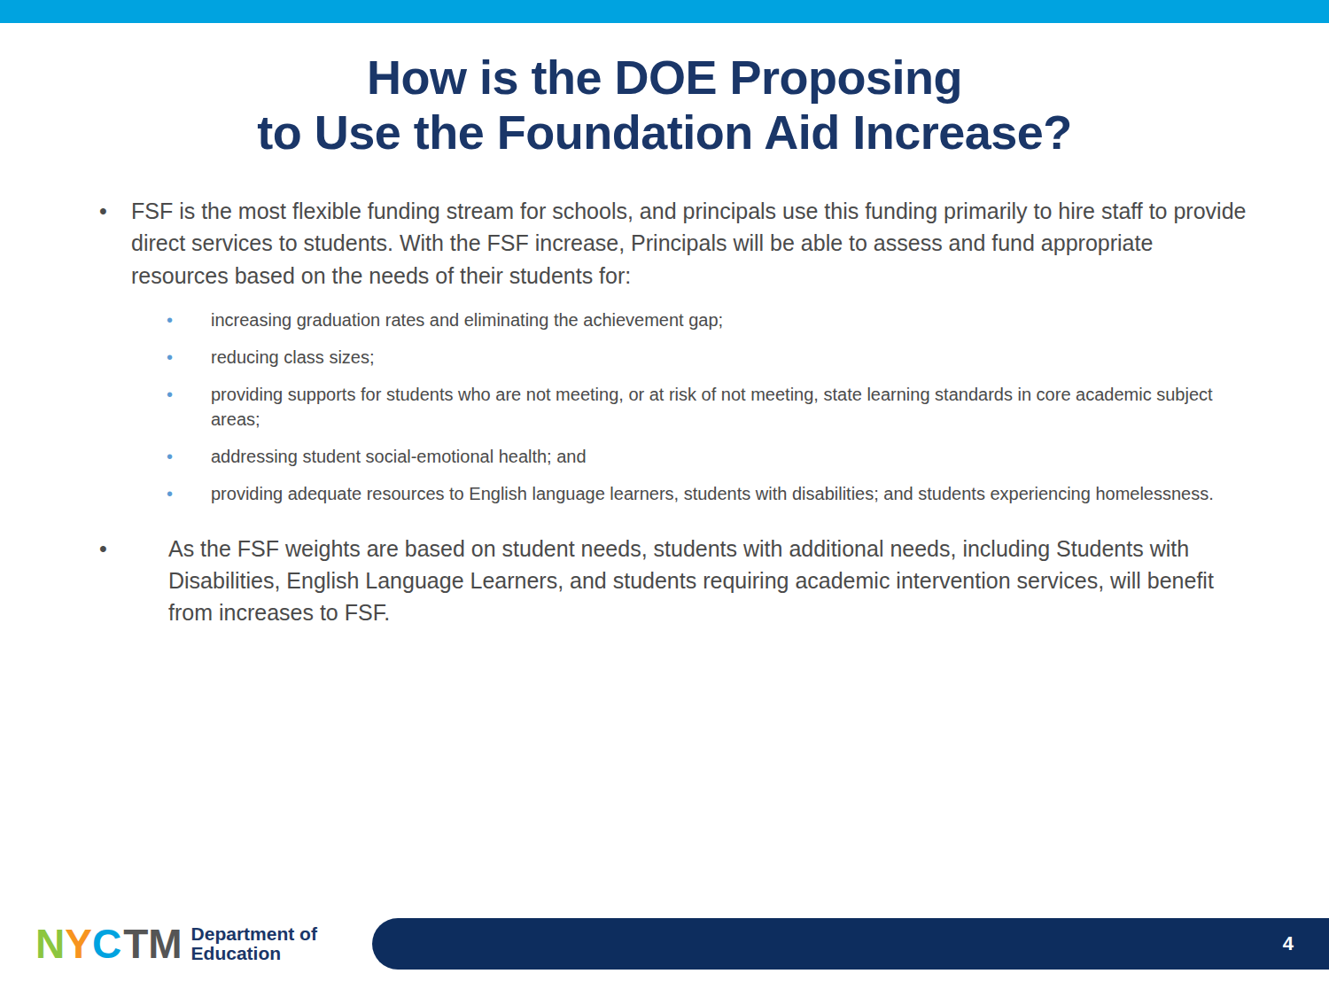How is the DOE Proposing
to Use the Foundation Aid Increase?
FSF is the most flexible funding stream for schools, and principals use this funding primarily to hire staff to provide direct services to students. With the FSF increase, Principals will be able to assess and fund appropriate resources based on the needs of their students for:
increasing graduation rates and eliminating the achievement gap;
reducing class sizes;
providing supports for students who are not meeting, or at risk of not meeting, state learning standards in core academic subject areas;
addressing student social-emotional health; and
providing adequate resources to English language learners, students with disabilities; and students experiencing homelessness.
As the FSF weights are based on student needs, students with additional needs, including Students with Disabilities, English Language Learners, and students requiring academic intervention services, will benefit from increases to FSF.
NYCTM
Department of Education
4